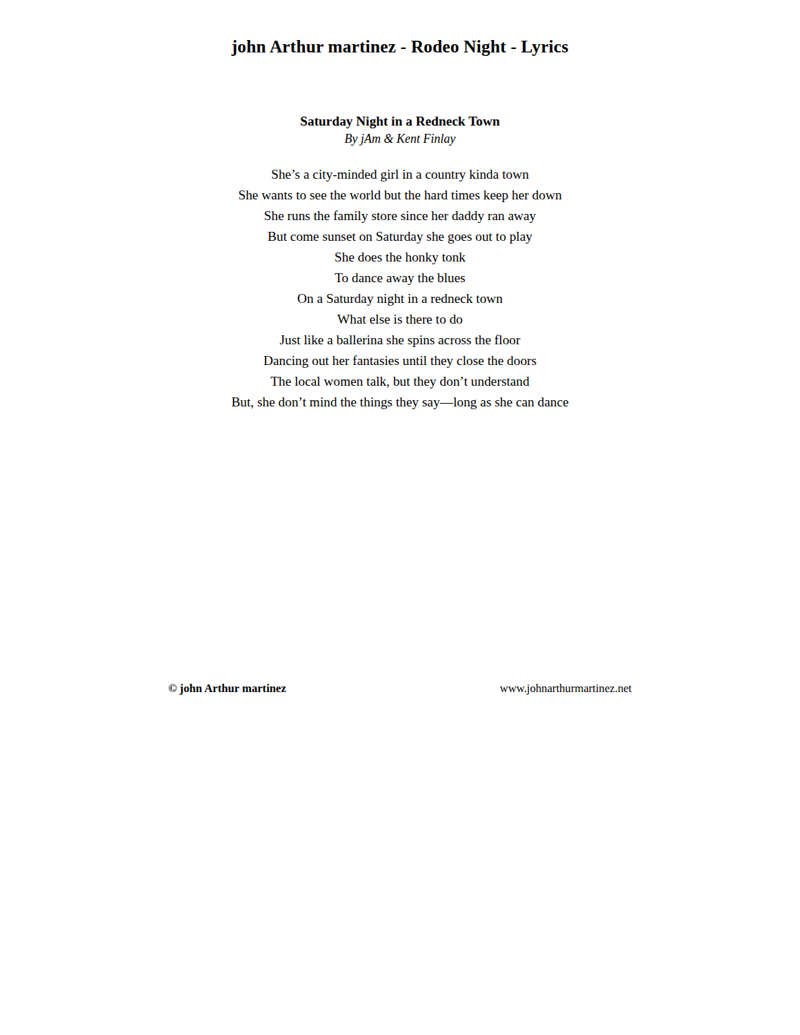john Arthur martinez - Rodeo Night - Lyrics
Saturday Night in a Redneck Town
By jAm & Kent Finlay
She’s a city-minded girl in a country kinda town
She wants to see the world but the hard times keep her down
She runs the family store since her daddy ran away
But come sunset on Saturday she goes out to play
She does the honky tonk
To dance away the blues
On a Saturday night in a redneck town
What else is there to do
Just like a ballerina she spins across the floor
Dancing out her fantasies until they close the doors
The local women talk, but they don’t understand
But, she don’t mind the things they say—long as she can dance
© john Arthur martinez
www.johnarthurmartinez.net